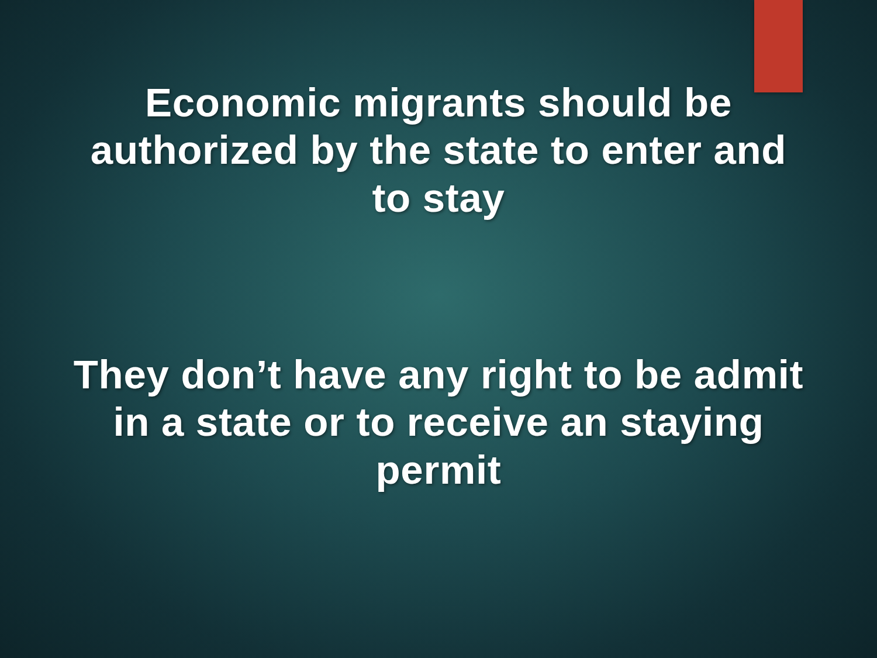Economic migrants should be authorized by the state to enter and to stay
They don’t have any right to be admit in a state or to receive an staying permit